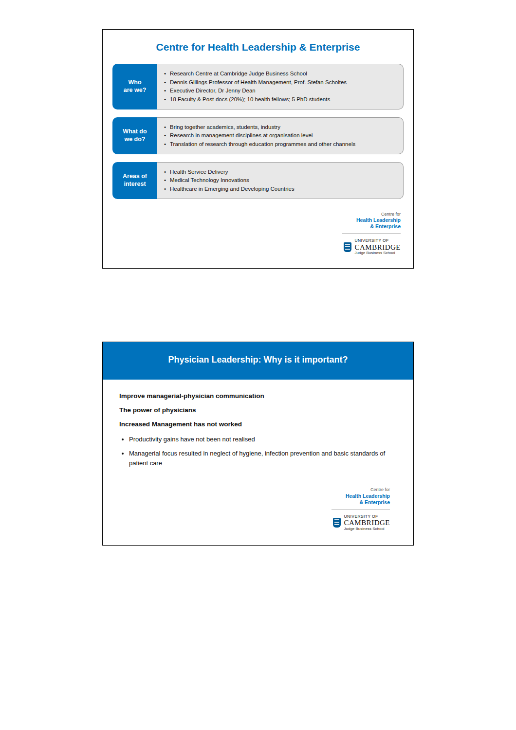Centre for Health Leadership & Enterprise
Who
are we?
Research Centre at Cambridge Judge Business School
Dennis Gillings Professor of Health Management, Prof. Stefan Scholtes
Executive Director, Dr Jenny Dean
18 Faculty & Post-docs (20%); 10 health fellows; 5 PhD students
What do
we do?
Bring together academics, students, industry
Research in management disciplines at organisation level
Translation of research through education programmes and other channels
Areas of
interest
Health Service Delivery
Medical Technology Innovations
Healthcare in Emerging and Developing Countries
Centre for Health Leadership
& Enterprise
UNIVERSITY OF
CAMBRIDGE
Judge Business School
Physician Leadership: Why is it important?
Improve managerial-physician communication
The power of physicians
Increased Management has not worked
Productivity gains have not been not realised
Managerial focus resulted in neglect of hygiene, infection prevention and basic standards of patient care
Centre for Health Leadership
& Enterprise
UNIVERSITY OF
CAMBRIDGE
Judge Business School